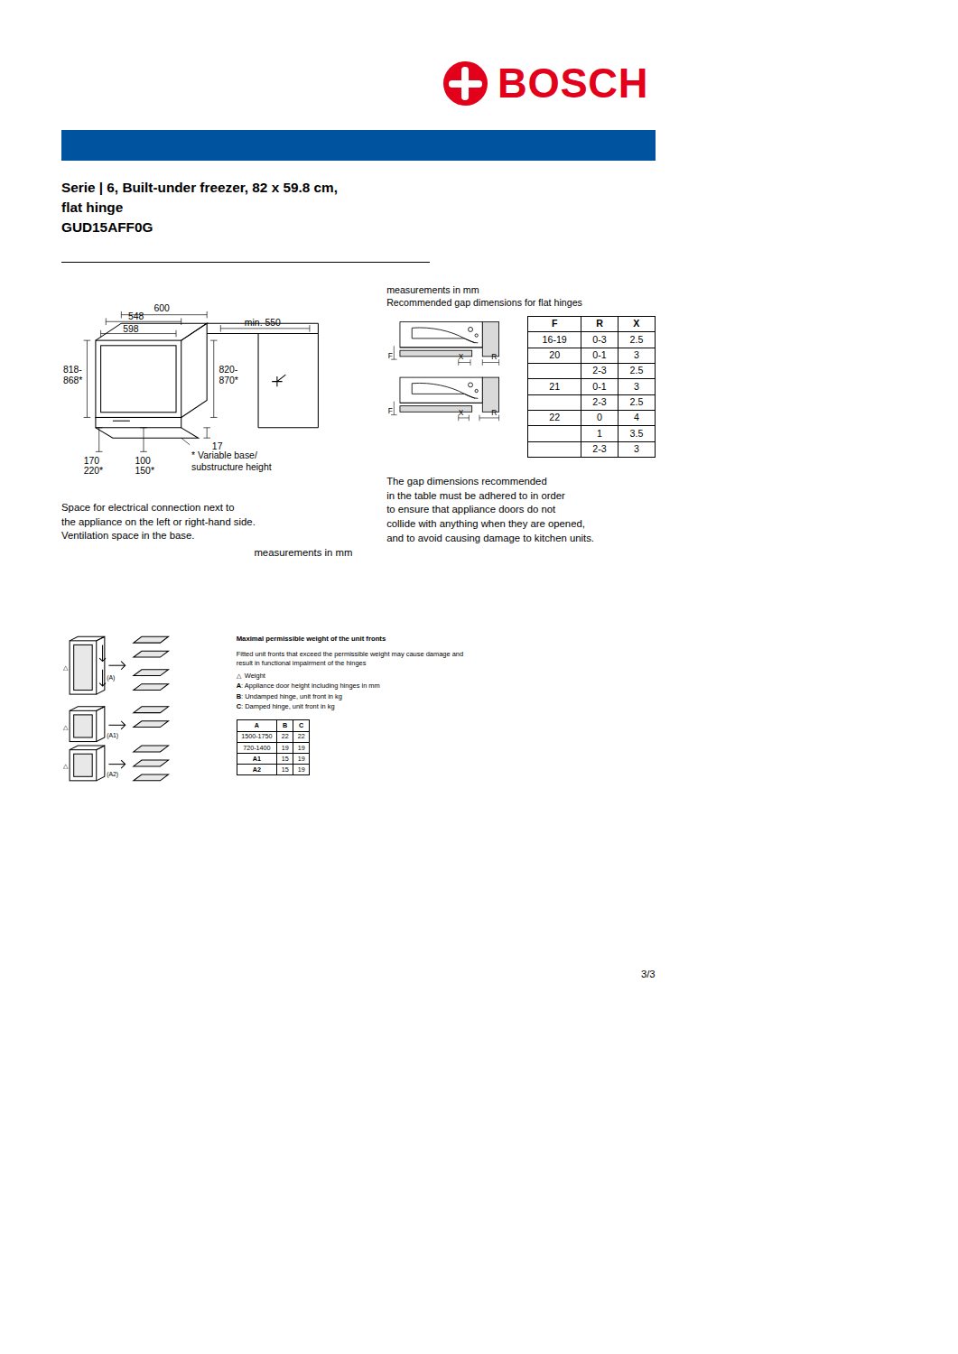BOSCH
Serie | 6, Built-under freezer, 82 x 59.8 cm,
flat hinge GUD15AFF0G
600 548 598 min. 550 818- 868* 820- 870* 17 170 220* 100 150* * Variable base/ substructure height
Space for electrical connection next to
the appliance on the left or right-hand side.
Ventilation space in the base.
measurements in mm
measurements in mm
Recommended gap dimensions for flat hinges
F X R F X R
| F | R | X |
| --- | --- | --- |
| 16-19 | 0-3 | 2.5 |
| 20 | 0-1 | 3 |
| | 2-3 | 2.5 |
| 21 | 0-1 | 3 |
| | 2-3 | 2.5 |
| 22 | 0 | 4 |
| | 1 | 3.5 |
| | 2-3 | 3 |
The gap dimensions recommended
in the table must be adhered to in order
to ensure that appliance doors do not
collide with anything when they are opened,
and to avoid causing damage to kitchen units.
△ (A) △ △ (A1) (A2)
Maximal permissible weight of the unit fronts
Fitted unit fronts that exceed the permissible weight may cause damage and result in functional impairment of the hinges
△ Weight
A: Appliance door height including hinges in mm
B: Undamped hinge, unit front in kg
C: Damped hinge, unit front in kg
| A | B | C |
| --- | --- | --- |
| 1500-1750 | 22 | 22 |
| 720-1400 | 19 | 19 |
| A1 | 15 | 19 |
| A2 | 15 | 19 |
3/3